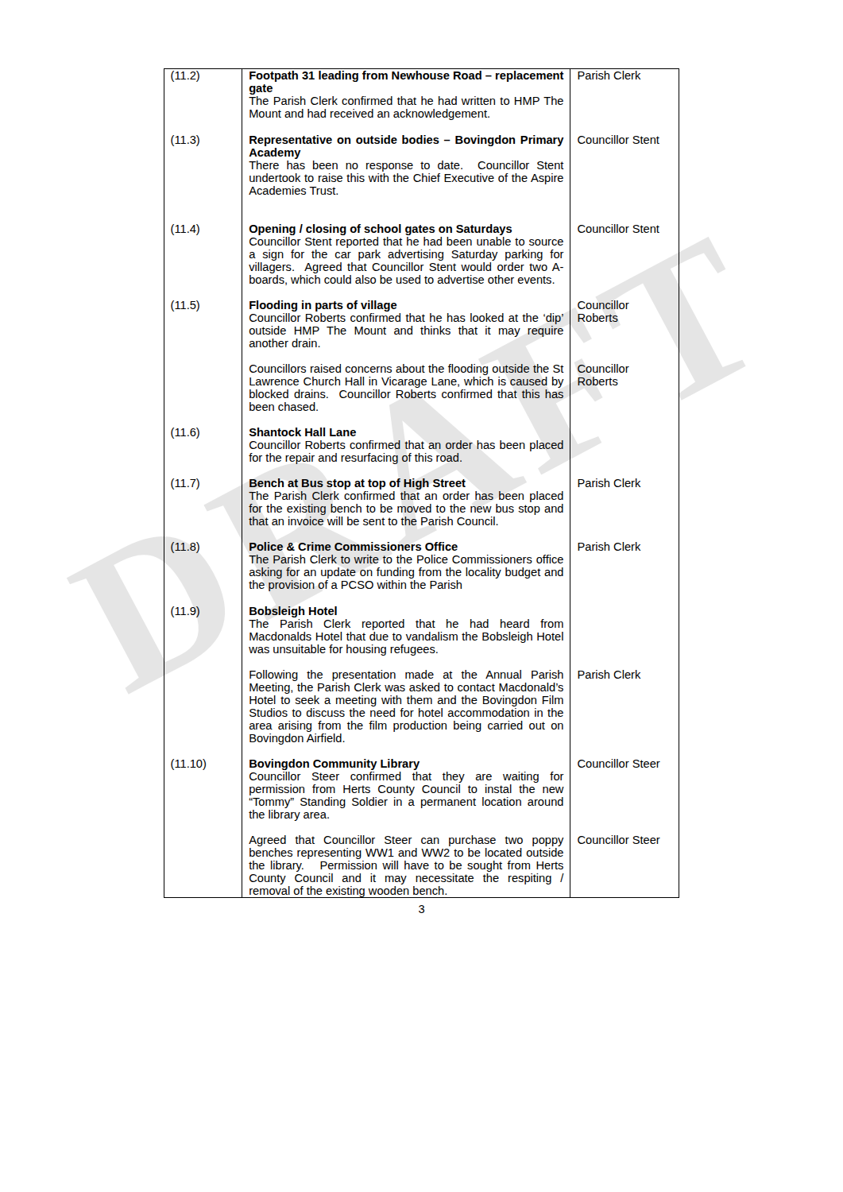DRAFT
| (11.2) | Footpath 31 leading from Newhouse Road – replacement gate The Parish Clerk confirmed that he had written to HMP The Mount and had received an acknowledgement. | Parish Clerk |
| (11.3) | Representative on outside bodies – Bovingdon Primary Academy There has been no response to date. Councillor Stent undertook to raise this with the Chief Executive of the Aspire Academies Trust. | Councillor Stent |
| (11.4) | Opening / closing of school gates on Saturdays Councillor Stent reported that he had been unable to source a sign for the car park advertising Saturday parking for villagers. Agreed that Councillor Stent would order two A-boards, which could also be used to advertise other events. | Councillor Stent |
| (11.5) | Flooding in parts of village Councillor Roberts confirmed that he has looked at the ‘dip’ outside HMP The Mount and thinks that it may require another drain. | Councillor Roberts |
| | Councillors raised concerns about the flooding outside the St Lawrence Church Hall in Vicarage Lane, which is caused by blocked drains. Councillor Roberts confirmed that this has been chased. | Councillor Roberts |
| (11.6) | Shantock Hall Lane Councillor Roberts confirmed that an order has been placed for the repair and resurfacing of this road. | |
| (11.7) | Bench at Bus stop at top of High Street The Parish Clerk confirmed that an order has been placed for the existing bench to be moved to the new bus stop and that an invoice will be sent to the Parish Council. | Parish Clerk |
| (11.8) | Police & Crime Commissioners Office The Parish Clerk to write to the Police Commissioners office asking for an update on funding from the locality budget and the provision of a PCSO within the Parish | Parish Clerk |
| (11.9) | Bobsleigh Hotel The Parish Clerk reported that he had heard from Macdonalds Hotel that due to vandalism the Bobsleigh Hotel was unsuitable for housing refugees. | |
| | Following the presentation made at the Annual Parish Meeting, the Parish Clerk was asked to contact Macdonald’s Hotel to seek a meeting with them and the Bovingdon Film Studios to discuss the need for hotel accommodation in the area arising from the film production being carried out on Bovingdon Airfield. | Parish Clerk |
| (11.10) | Bovingdon Community Library Councillor Steer confirmed that they are waiting for permission from Herts County Council to instal the new “Tommy” Standing Soldier in a permanent location around the library area. | Councillor Steer |
| | Agreed that Councillor Steer can purchase two poppy benches representing WW1 and WW2 to be located outside the library. Permission will have to be sought from Herts County Council and it may necessitate the respiting / removal of the existing wooden bench. | Councillor Steer |
3